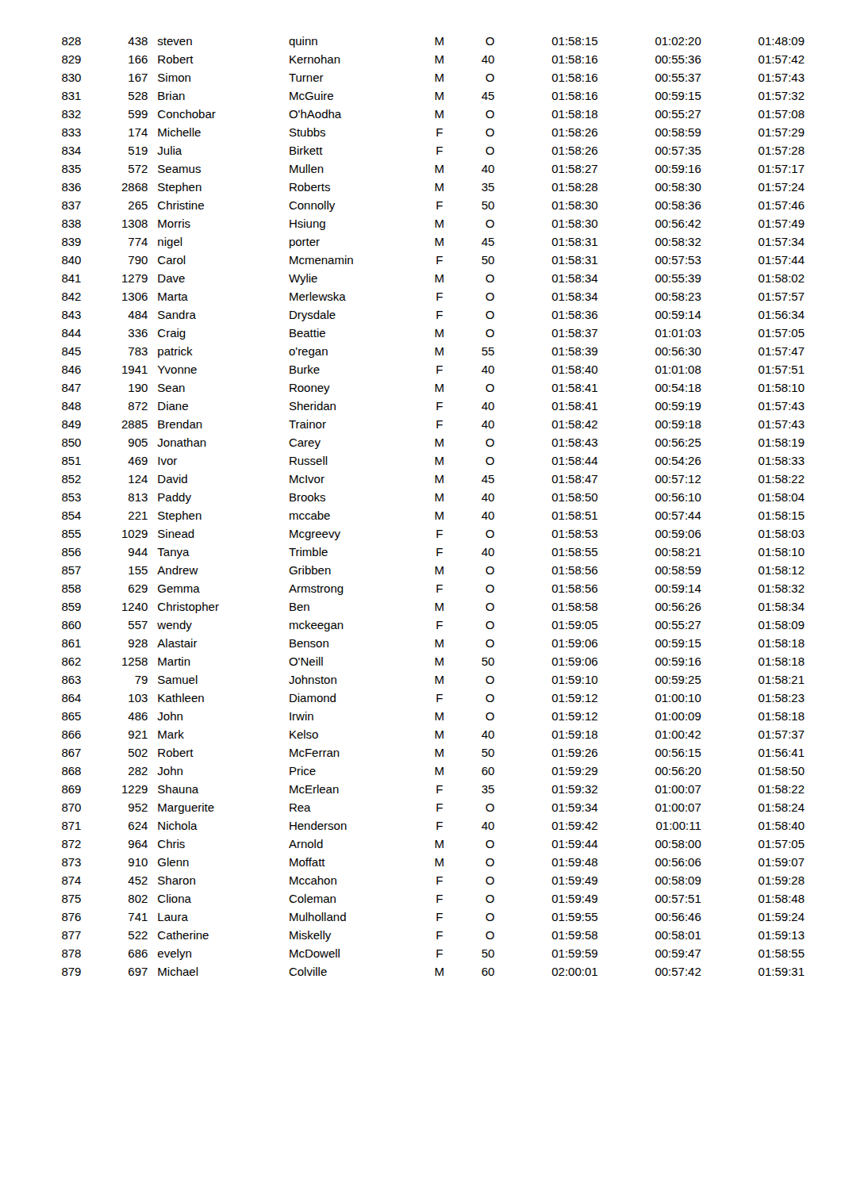| 828 | 438 | steven | quinn | M | O | 01:58:15 | 01:02:20 | 01:48:09 |
| 829 | 166 | Robert | Kernohan | M | 40 | 01:58:16 | 00:55:36 | 01:57:42 |
| 830 | 167 | Simon | Turner | M | O | 01:58:16 | 00:55:37 | 01:57:43 |
| 831 | 528 | Brian | McGuire | M | 45 | 01:58:16 | 00:59:15 | 01:57:32 |
| 832 | 599 | Conchobar | O'hAodha | M | O | 01:58:18 | 00:55:27 | 01:57:08 |
| 833 | 174 | Michelle | Stubbs | F | O | 01:58:26 | 00:58:59 | 01:57:29 |
| 834 | 519 | Julia | Birkett | F | O | 01:58:26 | 00:57:35 | 01:57:28 |
| 835 | 572 | Seamus | Mullen | M | 40 | 01:58:27 | 00:59:16 | 01:57:17 |
| 836 | 2868 | Stephen | Roberts | M | 35 | 01:58:28 | 00:58:30 | 01:57:24 |
| 837 | 265 | Christine | Connolly | F | 50 | 01:58:30 | 00:58:36 | 01:57:46 |
| 838 | 1308 | Morris | Hsiung | M | O | 01:58:30 | 00:56:42 | 01:57:49 |
| 839 | 774 | nigel | porter | M | 45 | 01:58:31 | 00:58:32 | 01:57:34 |
| 840 | 790 | Carol | Mcmenamin | F | 50 | 01:58:31 | 00:57:53 | 01:57:44 |
| 841 | 1279 | Dave | Wylie | M | O | 01:58:34 | 00:55:39 | 01:58:02 |
| 842 | 1306 | Marta | Merlewska | F | O | 01:58:34 | 00:58:23 | 01:57:57 |
| 843 | 484 | Sandra | Drysdale | F | O | 01:58:36 | 00:59:14 | 01:56:34 |
| 844 | 336 | Craig | Beattie | M | O | 01:58:37 | 01:01:03 | 01:57:05 |
| 845 | 783 | patrick | o'regan | M | 55 | 01:58:39 | 00:56:30 | 01:57:47 |
| 846 | 1941 | Yvonne | Burke | F | 40 | 01:58:40 | 01:01:08 | 01:57:51 |
| 847 | 190 | Sean | Rooney | M | O | 01:58:41 | 00:54:18 | 01:58:10 |
| 848 | 872 | Diane | Sheridan | F | 40 | 01:58:41 | 00:59:19 | 01:57:43 |
| 849 | 2885 | Brendan | Trainor | F | 40 | 01:58:42 | 00:59:18 | 01:57:43 |
| 850 | 905 | Jonathan | Carey | M | O | 01:58:43 | 00:56:25 | 01:58:19 |
| 851 | 469 | Ivor | Russell | M | O | 01:58:44 | 00:54:26 | 01:58:33 |
| 852 | 124 | David | McIvor | M | 45 | 01:58:47 | 00:57:12 | 01:58:22 |
| 853 | 813 | Paddy | Brooks | M | 40 | 01:58:50 | 00:56:10 | 01:58:04 |
| 854 | 221 | Stephen | mccabe | M | 40 | 01:58:51 | 00:57:44 | 01:58:15 |
| 855 | 1029 | Sinead | Mcgreevy | F | O | 01:58:53 | 00:59:06 | 01:58:03 |
| 856 | 944 | Tanya | Trimble | F | 40 | 01:58:55 | 00:58:21 | 01:58:10 |
| 857 | 155 | Andrew | Gribben | M | O | 01:58:56 | 00:58:59 | 01:58:12 |
| 858 | 629 | Gemma | Armstrong | F | O | 01:58:56 | 00:59:14 | 01:58:32 |
| 859 | 1240 | Christopher | Ben | M | O | 01:58:58 | 00:56:26 | 01:58:34 |
| 860 | 557 | wendy | mckeegan | F | O | 01:59:05 | 00:55:27 | 01:58:09 |
| 861 | 928 | Alastair | Benson | M | O | 01:59:06 | 00:59:15 | 01:58:18 |
| 862 | 1258 | Martin | O'Neill | M | 50 | 01:59:06 | 00:59:16 | 01:58:18 |
| 863 | 79 | Samuel | Johnston | M | O | 01:59:10 | 00:59:25 | 01:58:21 |
| 864 | 103 | Kathleen | Diamond | F | O | 01:59:12 | 01:00:10 | 01:58:23 |
| 865 | 486 | John | Irwin | M | O | 01:59:12 | 01:00:09 | 01:58:18 |
| 866 | 921 | Mark | Kelso | M | 40 | 01:59:18 | 01:00:42 | 01:57:37 |
| 867 | 502 | Robert | McFerran | M | 50 | 01:59:26 | 00:56:15 | 01:56:41 |
| 868 | 282 | John | Price | M | 60 | 01:59:29 | 00:56:20 | 01:58:50 |
| 869 | 1229 | Shauna | McErlean | F | 35 | 01:59:32 | 01:00:07 | 01:58:22 |
| 870 | 952 | Marguerite | Rea | F | O | 01:59:34 | 01:00:07 | 01:58:24 |
| 871 | 624 | Nichola | Henderson | F | 40 | 01:59:42 | 01:00:11 | 01:58:40 |
| 872 | 964 | Chris | Arnold | M | O | 01:59:44 | 00:58:00 | 01:57:05 |
| 873 | 910 | Glenn | Moffatt | M | O | 01:59:48 | 00:56:06 | 01:59:07 |
| 874 | 452 | Sharon | Mccahon | F | O | 01:59:49 | 00:58:09 | 01:59:28 |
| 875 | 802 | Cliona | Coleman | F | O | 01:59:49 | 00:57:51 | 01:58:48 |
| 876 | 741 | Laura | Mulholland | F | O | 01:59:55 | 00:56:46 | 01:59:24 |
| 877 | 522 | Catherine | Miskelly | F | O | 01:59:58 | 00:58:01 | 01:59:13 |
| 878 | 686 | evelyn | McDowell | F | 50 | 01:59:59 | 00:59:47 | 01:58:55 |
| 879 | 697 | Michael | Colville | M | 60 | 02:00:01 | 00:57:42 | 01:59:31 |